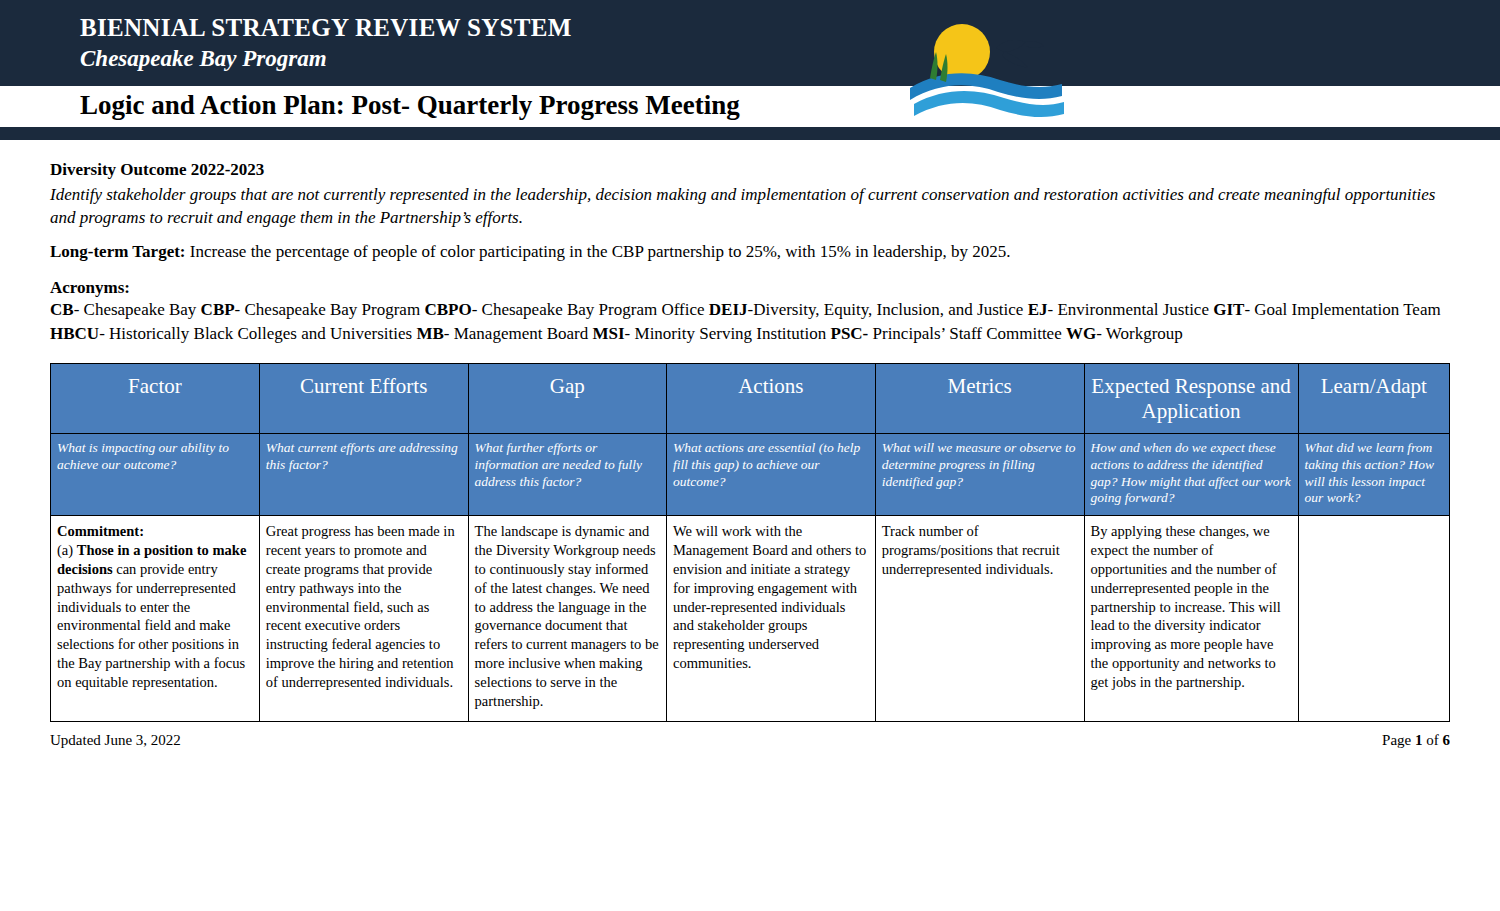BIENNIAL STRATEGY REVIEW SYSTEM
Chesapeake Bay Program
Logic and Action Plan: Post- Quarterly Progress Meeting
Diversity Outcome 2022-2023
Identify stakeholder groups that are not currently represented in the leadership, decision making and implementation of current conservation and restoration activities and create meaningful opportunities and programs to recruit and engage them in the Partnership’s efforts.
Long-term Target: Increase the percentage of people of color participating in the CBP partnership to 25%, with 15% in leadership, by 2025.
Acronyms:
CB- Chesapeake Bay CBP- Chesapeake Bay Program CBPO- Chesapeake Bay Program Office DEIJ-Diversity, Equity, Inclusion, and Justice EJ- Environmental Justice GIT- Goal Implementation Team HBCU- Historically Black Colleges and Universities MB- Management Board MSI- Minority Serving Institution PSC- Principals’ Staff Committee WG- Workgroup
| Factor | Current Efforts | Gap | Actions | Metrics | Expected Response and Application | Learn/Adapt |
| --- | --- | --- | --- | --- | --- | --- |
| What is impacting our ability to achieve our outcome? | What current efforts are addressing this factor? | What further efforts or information are needed to fully address this factor? | What actions are essential (to help fill this gap) to achieve our outcome? | What will we measure or observe to determine progress in filling identified gap? | How and when do we expect these actions to address the identified gap? How might that affect our work going forward? | What did we learn from taking this action? How will this lesson impact our work? |
| Commitment: (a) Those in a position to make decisions can provide entry pathways for underrepresented individuals to enter the environmental field and make selections for other positions in the Bay partnership with a focus on equitable representation. | Great progress has been made in recent years to promote and create programs that provide entry pathways into the environmental field, such as recent executive orders instructing federal agencies to improve the hiring and retention of underrepresented individuals. | The landscape is dynamic and the Diversity Workgroup needs to continuously stay informed of the latest changes. We need to address the language in the governance document that refers to current managers to be more inclusive when making selections to serve in the partnership. | We will work with the Management Board and others to envision and initiate a strategy for improving engagement with under-represented individuals and stakeholder groups representing underserved communities. | Track number of programs/positions that recruit underrepresented individuals. | By applying these changes, we expect the number of opportunities and the number of underrepresented people in the partnership to increase. This will lead to the diversity indicator improving as more people have the opportunity and networks to get jobs in the partnership. | |
Updated June 3, 2022
Page 1 of 6